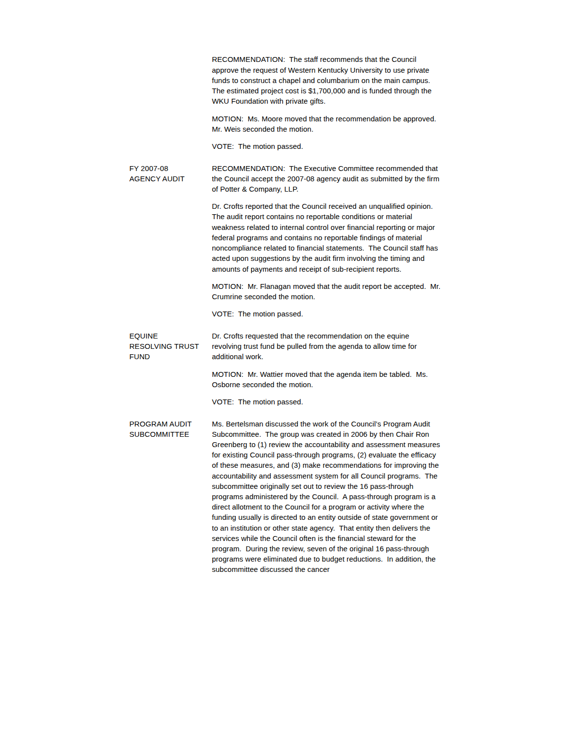| | RECOMMENDATION: The staff recommends that the Council approve the request of Western Kentucky University to use private funds to construct a chapel and columbarium on the main campus. The estimated project cost is $1,700,000 and is funded through the WKU Foundation with private gifts. MOTION: Ms. Moore moved that the recommendation be approved. Mr. Weis seconded the motion. VOTE: The motion passed. |
| FY 2007-08 AGENCY AUDIT | RECOMMENDATION: The Executive Committee recommended that the Council accept the 2007-08 agency audit as submitted by the firm of Potter & Company, LLP. Dr. Crofts reported that the Council received an unqualified opinion. The audit report contains no reportable conditions or material weakness related to internal control over financial reporting or major federal programs and contains no reportable findings of material noncompliance related to financial statements. The Council staff has acted upon suggestions by the audit firm involving the timing and amounts of payments and receipt of sub-recipient reports. MOTION: Mr. Flanagan moved that the audit report be accepted. Mr. Crumrine seconded the motion. VOTE: The motion passed. |
| EQUINE RESOLVING TRUST FUND | Dr. Crofts requested that the recommendation on the equine revolving trust fund be pulled from the agenda to allow time for additional work. MOTION: Mr. Wattier moved that the agenda item be tabled. Ms. Osborne seconded the motion. VOTE: The motion passed. |
| PROGRAM AUDIT SUBCOMMITTEE | Ms. Bertelsman discussed the work of the Council’s Program Audit Subcommittee. The group was created in 2006 by then Chair Ron Greenberg to (1) review the accountability and assessment measures for existing Council pass-through programs, (2) evaluate the efficacy of these measures, and (3) make recommendations for improving the accountability and assessment system for all Council programs. The subcommittee originally set out to review the 16 pass-through programs administered by the Council. A pass-through program is a direct allotment to the Council for a program or activity where the funding usually is directed to an entity outside of state government or to an institution or other state agency. That entity then delivers the services while the Council often is the financial steward for the program. During the review, seven of the original 16 pass-through programs were eliminated due to budget reductions. In addition, the subcommittee discussed the cancer |